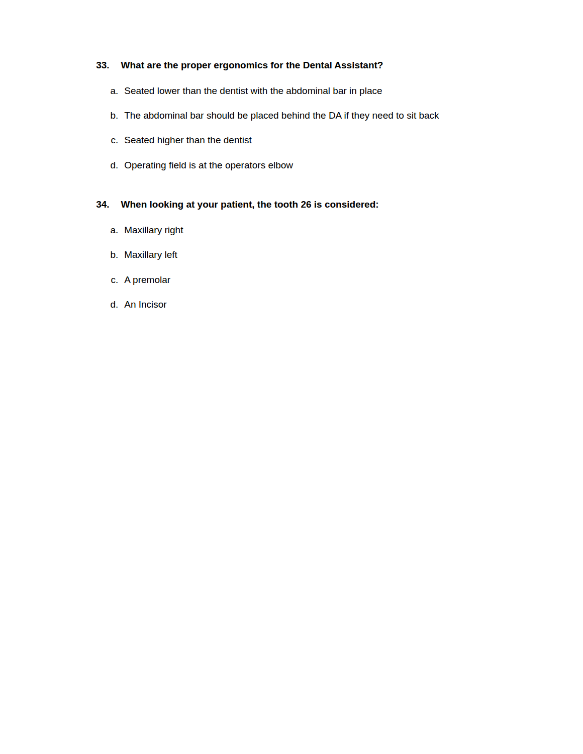33. What are the proper ergonomics for the Dental Assistant?
Seated lower than the dentist with the abdominal bar in place
The abdominal bar should be placed behind the DA if they need to sit back
Seated higher than the dentist
Operating field is at the operators elbow
34. When looking at your patient, the tooth 26 is considered:
Maxillary right
Maxillary left
A premolar
An Incisor